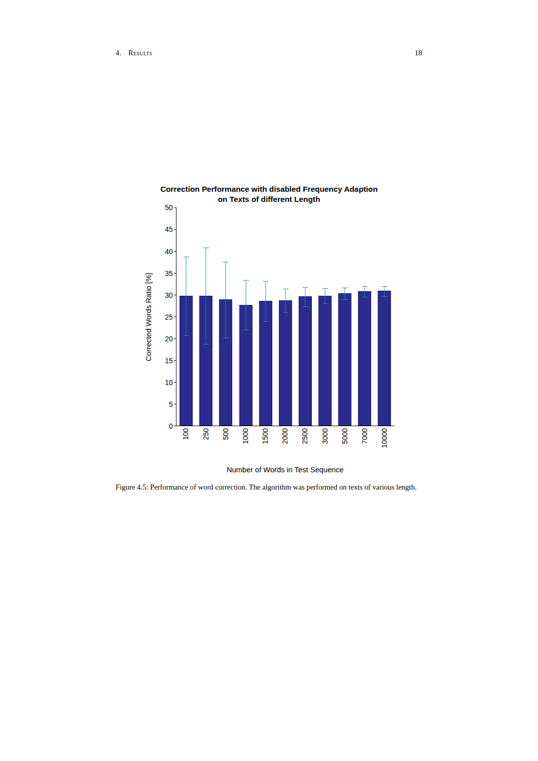4. Results
18
Correction Performance with disabled Frequency Adaption
on Texts of different Length
Corrected Words Ratio [%]
50
45
40
35
30
25
20
15
10
5
0
100
250
500
1000
1500
2000
2500
3000
5000
7000
10000
Number of Words in Test Sequence
Figure 4.5: Performance of word correction. The algorithm was performed on texts of various length.